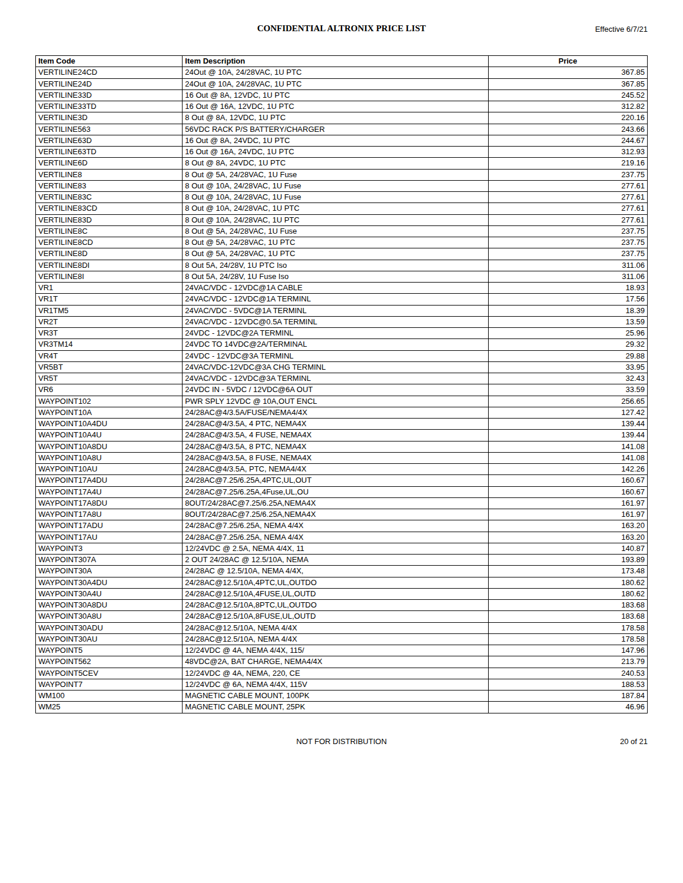CONFIDENTIAL ALTRONIX PRICE LIST
Effective 6/7/21
| Item Code | Item Description | Price |
| --- | --- | --- |
| VERTILINE24CD | 24Out @ 10A, 24/28VAC, 1U PTC | 367.85 |
| VERTILINE24D | 24Out @ 10A, 24/28VAC, 1U PTC | 367.85 |
| VERTILINE33D | 16 Out @ 8A, 12VDC, 1U PTC | 245.52 |
| VERTILINE33TD | 16 Out @ 16A, 12VDC, 1U PTC | 312.82 |
| VERTILINE3D | 8 Out @ 8A, 12VDC, 1U PTC | 220.16 |
| VERTILINE563 | 56VDC RACK P/S BATTERY/CHARGER | 243.66 |
| VERTILINE63D | 16 Out @ 8A, 24VDC, 1U PTC | 244.67 |
| VERTILINE63TD | 16 Out @ 16A, 24VDC, 1U PTC | 312.93 |
| VERTILINE6D | 8 Out @ 8A, 24VDC, 1U PTC | 219.16 |
| VERTILINE8 | 8 Out @ 5A, 24/28VAC, 1U Fuse | 237.75 |
| VERTILINE83 | 8 Out @ 10A, 24/28VAC, 1U Fuse | 277.61 |
| VERTILINE83C | 8 Out @ 10A, 24/28VAC, 1U Fuse | 277.61 |
| VERTILINE83CD | 8 Out @ 10A, 24/28VAC, 1U PTC | 277.61 |
| VERTILINE83D | 8 Out @ 10A, 24/28VAC, 1U PTC | 277.61 |
| VERTILINE8C | 8 Out @ 5A, 24/28VAC, 1U Fuse | 237.75 |
| VERTILINE8CD | 8 Out @ 5A, 24/28VAC, 1U PTC | 237.75 |
| VERTILINE8D | 8 Out @ 5A, 24/28VAC, 1U PTC | 237.75 |
| VERTILINE8DI | 8 Out 5A, 24/28V, 1U PTC Iso | 311.06 |
| VERTILINE8I | 8 Out 5A, 24/28V, 1U Fuse Iso | 311.06 |
| VR1 | 24VAC/VDC - 12VDC@1A CABLE | 18.93 |
| VR1T | 24VAC/VDC - 12VDC@1A TERMINL | 17.56 |
| VR1TM5 | 24VAC/VDC - 5VDC@1A TERMINL | 18.39 |
| VR2T | 24VAC/VDC - 12VDC@0.5A TERMINL | 13.59 |
| VR3T | 24VDC - 12VDC@2A TERMINL | 25.96 |
| VR3TM14 | 24VDC TO 14VDC@2A/TERMINAL | 29.32 |
| VR4T | 24VDC - 12VDC@3A TERMINL | 29.88 |
| VR5BT | 24VAC/VDC-12VDC@3A CHG TERMINL | 33.95 |
| VR5T | 24VAC/VDC - 12VDC@3A TERMINL | 32.43 |
| VR6 | 24VDC IN - 5VDC / 12VDC@6A OUT | 33.59 |
| WAYPOINT102 | PWR SPLY 12VDC @ 10A,OUT ENCL | 256.65 |
| WAYPOINT10A | 24/28AC@4/3.5A/FUSE/NEMA4/4X | 127.42 |
| WAYPOINT10A4DU | 24/28AC@4/3.5A, 4 PTC, NEMA4X | 139.44 |
| WAYPOINT10A4U | 24/28AC@4/3.5A, 4 FUSE, NEMA4X | 139.44 |
| WAYPOINT10A8DU | 24/28AC@4/3.5A, 8 PTC, NEMA4X | 141.08 |
| WAYPOINT10A8U | 24/28AC@4/3.5A, 8 FUSE, NEMA4X | 141.08 |
| WAYPOINT10AU | 24/28AC@4/3.5A, PTC, NEMA4/4X | 142.26 |
| WAYPOINT17A4DU | 24/28AC@7.25/6.25A,4PTC,UL,OUT | 160.67 |
| WAYPOINT17A4U | 24/28AC@7.25/6.25A,4Fuse,UL,OU | 160.67 |
| WAYPOINT17A8DU | 8OUT/24/28AC@7.25/6.25A,NEMA4X | 161.97 |
| WAYPOINT17A8U | 8OUT/24/28AC@7.25/6.25A,NEMA4X | 161.97 |
| WAYPOINT17ADU | 24/28AC@7.25/6.25A, NEMA 4/4X | 163.20 |
| WAYPOINT17AU | 24/28AC@7.25/6.25A, NEMA 4/4X | 163.20 |
| WAYPOINT3 | 12/24VDC @ 2.5A, NEMA 4/4X, 11 | 140.87 |
| WAYPOINT307A | 2 OUT 24/28AC @ 12.5/10A, NEMA | 193.89 |
| WAYPOINT30A | 24/28AC @ 12.5/10A, NEMA 4/4X, | 173.48 |
| WAYPOINT30A4DU | 24/28AC@12.5/10A,4PTC,UL,OUTDO | 180.62 |
| WAYPOINT30A4U | 24/28AC@12.5/10A,4FUSE,UL,OUTD | 180.62 |
| WAYPOINT30A8DU | 24/28AC@12.5/10A,8PTC,UL,OUTDO | 183.68 |
| WAYPOINT30A8U | 24/28AC@12.5/10A,8FUSE,UL,OUTD | 183.68 |
| WAYPOINT30ADU | 24/28AC@12.5/10A, NEMA 4/4X | 178.58 |
| WAYPOINT30AU | 24/28AC@12.5/10A, NEMA 4/4X | 178.58 |
| WAYPOINT5 | 12/24VDC @ 4A, NEMA 4/4X, 115/ | 147.96 |
| WAYPOINT562 | 48VDC@2A, BAT CHARGE, NEMA4/4X | 213.79 |
| WAYPOINT5CEV | 12/24VDC @ 4A, NEMA, 220, CE | 240.53 |
| WAYPOINT7 | 12/24VDC @ 6A, NEMA 4/4X, 115V | 188.53 |
| WM100 | MAGNETIC CABLE MOUNT, 100PK | 187.84 |
| WM25 | MAGNETIC CABLE MOUNT, 25PK | 46.96 |
NOT FOR DISTRIBUTION 20 of 21